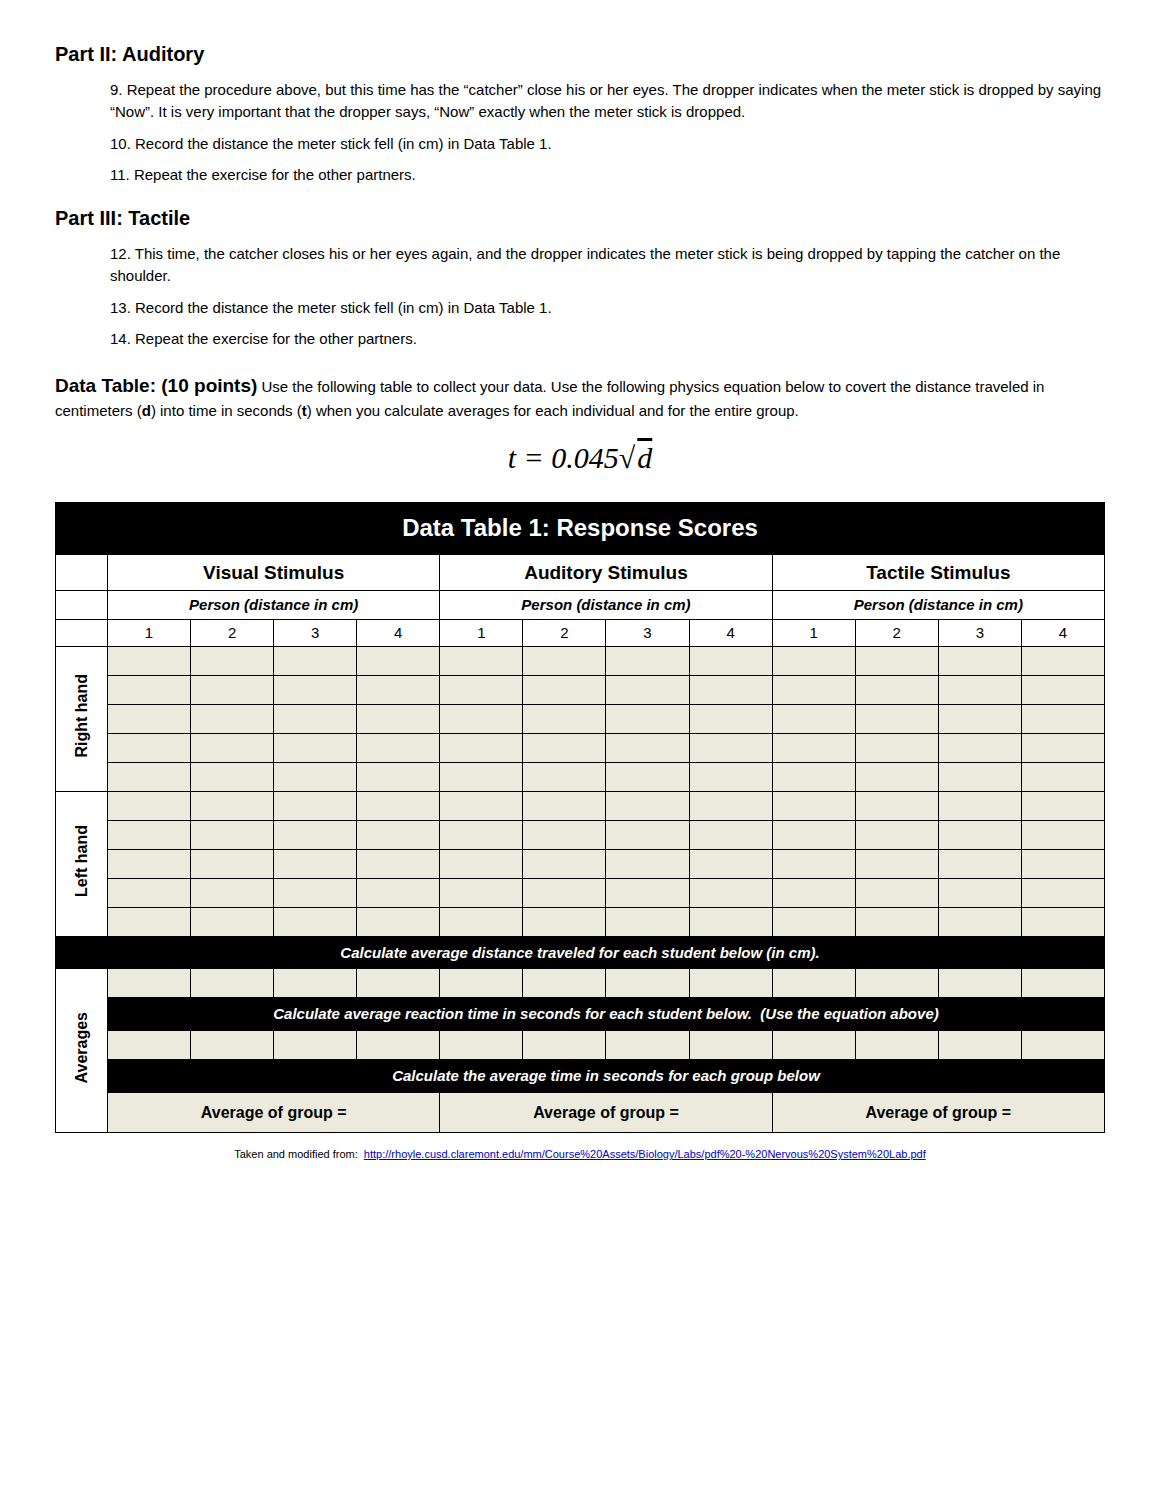Part II: Auditory
9. Repeat the procedure above, but this time has the “catcher” close his or her eyes. The dropper indicates when the meter stick is dropped by saying “Now”. It is very important that the dropper says, “Now” exactly when the meter stick is dropped.
10. Record the distance the meter stick fell (in cm) in Data Table 1.
11. Repeat the exercise for the other partners.
Part III: Tactile
12. This time, the catcher closes his or her eyes again, and the dropper indicates the meter stick is being dropped by tapping the catcher on the shoulder.
13. Record the distance the meter stick fell (in cm) in Data Table 1.
14. Repeat the exercise for the other partners.
Data Table: (10 points) Use the following table to collect your data. Use the following physics equation below to covert the distance traveled in centimeters (d) into time in seconds (t) when you calculate averages for each individual and for the entire group.
t = 0.045√d
| Data Table 1: Response Scores |
| --- |
| | Visual Stimulus | Auditory Stimulus | Tactile Stimulus |
| | Person (distance in cm) | Person (distance in cm) | Person (distance in cm) |
| | 1 | 2 | 3 | 4 | 1 | 2 | 3 | 4 | 1 | 2 | 3 | 4 |
| Right hand | | | | | | | | | | | | |
| Left hand | | | | | | | | | | | | |
| Calculate average distance traveled for each student below (in cm). |
| Averages | | | | | | | | | | | | |
| Calculate average reaction time in seconds for each student below. (Use the equation above) |
| Calculate the average time in seconds for each group below |
| Average of group = | Average of group = | Average of group = |
Taken and modified from: http://rhoyle.cusd.claremont.edu/mm/Course%20Assets/Biology/Labs/pdf%20-%20Nervous%20System%20Lab.pdf